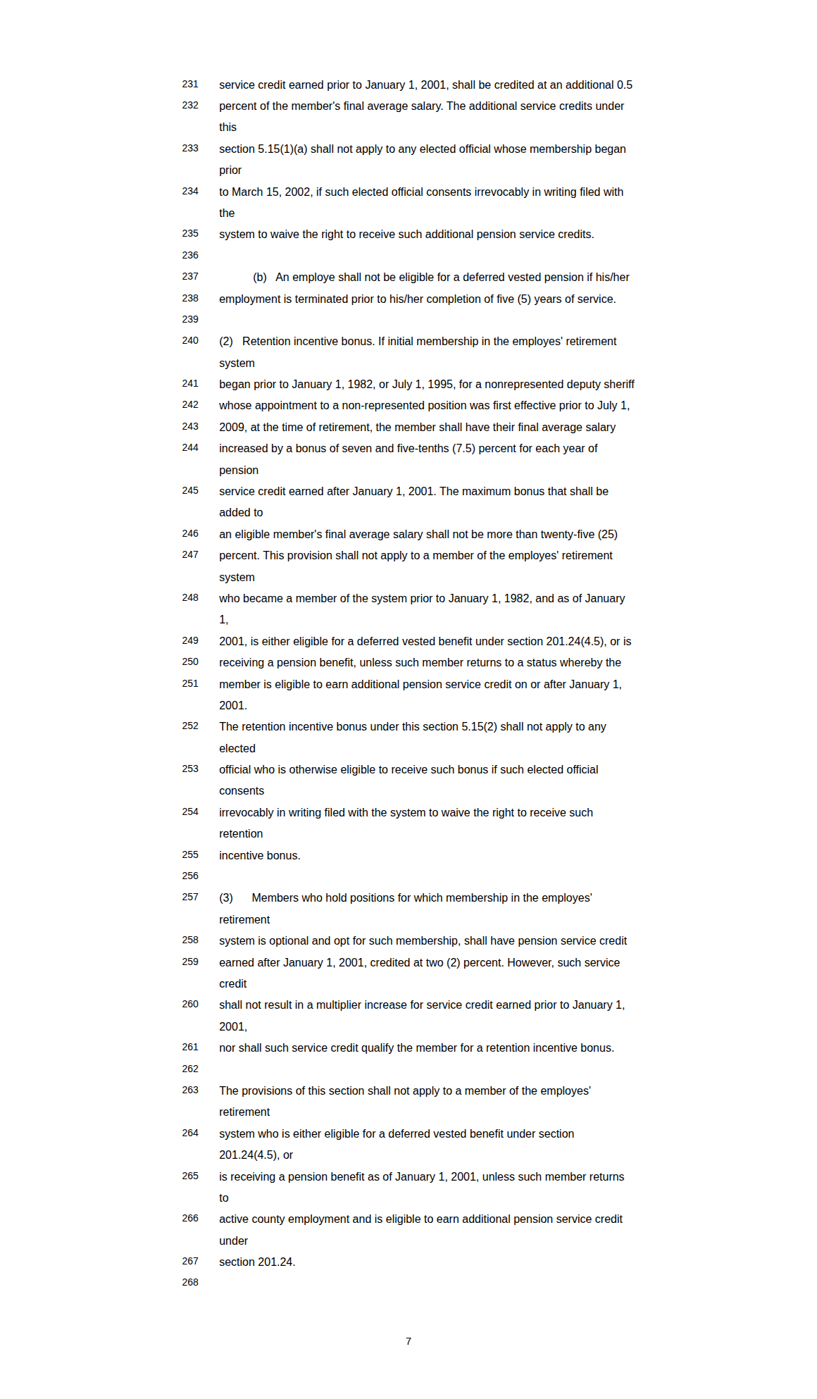service credit earned prior to January 1, 2001, shall be credited at an additional 0.5
percent of the member's final average salary. The additional service credits under this
section 5.15(1)(a) shall not apply to any elected official whose membership began prior
to March 15, 2002, if such elected official consents irrevocably in writing filed with the
system to waive the right to receive such additional pension service credits.
(b) An employe shall not be eligible for a deferred vested pension if his/her
employment is terminated prior to his/her completion of five (5) years of service.
(2) Retention incentive bonus. If initial membership in the employes' retirement system
began prior to January 1, 1982, or July 1, 1995, for a nonrepresented deputy sheriff
whose appointment to a non-represented position was first effective prior to July 1,
2009, at the time of retirement, the member shall have their final average salary
increased by a bonus of seven and five-tenths (7.5) percent for each year of pension
service credit earned after January 1, 2001. The maximum bonus that shall be added to
an eligible member's final average salary shall not be more than twenty-five (25)
percent. This provision shall not apply to a member of the employes' retirement system
who became a member of the system prior to January 1, 1982, and as of January 1,
2001, is either eligible for a deferred vested benefit under section 201.24(4.5), or is
receiving a pension benefit, unless such member returns to a status whereby the
member is eligible to earn additional pension service credit on or after January 1, 2001.
The retention incentive bonus under this section 5.15(2) shall not apply to any elected
official who is otherwise eligible to receive such bonus if such elected official consents
irrevocably in writing filed with the system to waive the right to receive such retention
incentive bonus.
(3) Members who hold positions for which membership in the employes' retirement
system is optional and opt for such membership, shall have pension service credit
earned after January 1, 2001, credited at two (2) percent. However, such service credit
shall not result in a multiplier increase for service credit earned prior to January 1, 2001,
nor shall such service credit qualify the member for a retention incentive bonus.
The provisions of this section shall not apply to a member of the employes' retirement
system who is either eligible for a deferred vested benefit under section 201.24(4.5), or
is receiving a pension benefit as of January 1, 2001, unless such member returns to
active county employment and is eligible to earn additional pension service credit under
section 201.24.
7